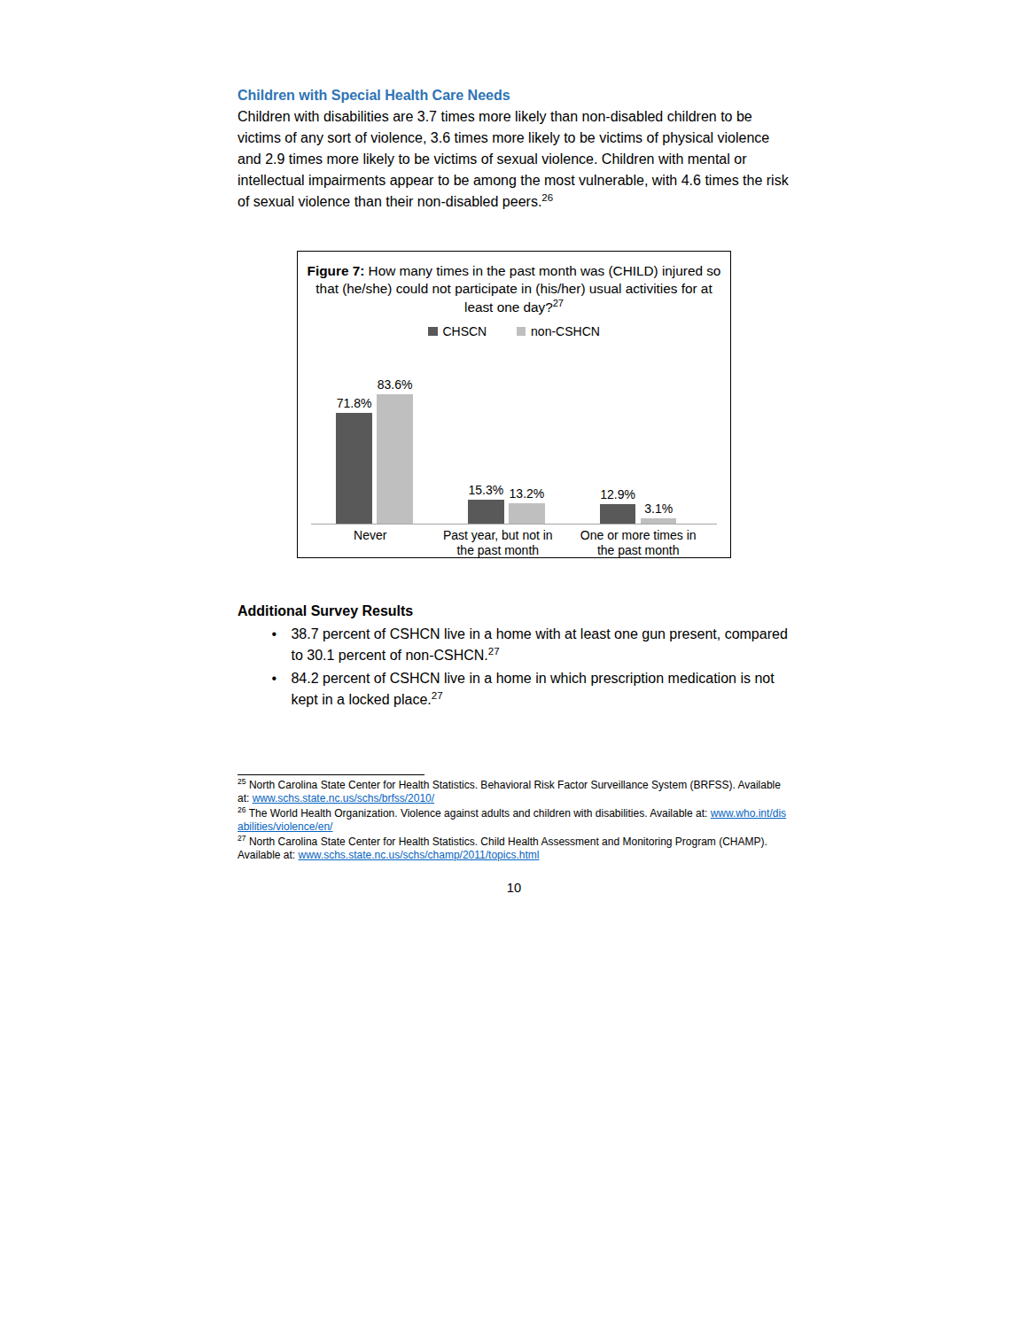Children with Special Health Care Needs
Children with disabilities are 3.7 times more likely than non-disabled children to be victims of any sort of violence, 3.6 times more likely to be victims of physical violence and 2.9 times more likely to be victims of sexual violence. Children with mental or intellectual impairments appear to be among the most vulnerable, with 4.6 times the risk of sexual violence than their non-disabled peers.26
Figure 7: How many times in the past month was (CHILD) injured so that (he/she) could not participate in (his/her) usual activities for at least one day?27
CHSCN non-CSHCN
71.8%
83.6%
15.3%
13.2%
12.9%
3.1%
Never
Past year, but not in the past month
One or more times in the past month
Additional Survey Results
38.7 percent of CSHCN live in a home with at least one gun present, compared to 30.1 percent of non-CSHCN.27
84.2 percent of CSHCN live in a home in which prescription medication is not kept in a locked place.27
25 North Carolina State Center for Health Statistics. Behavioral Risk Factor Surveillance System (BRFSS). Available at: www.schs.state.nc.us/schs/brfss/2010/
26 The World Health Organization. Violence against adults and children with disabilities. Available at: www.who.int/disabilities/violence/en/
27 North Carolina State Center for Health Statistics. Child Health Assessment and Monitoring Program (CHAMP). Available at: www.schs.state.nc.us/schs/champ/2011/topics.html
10